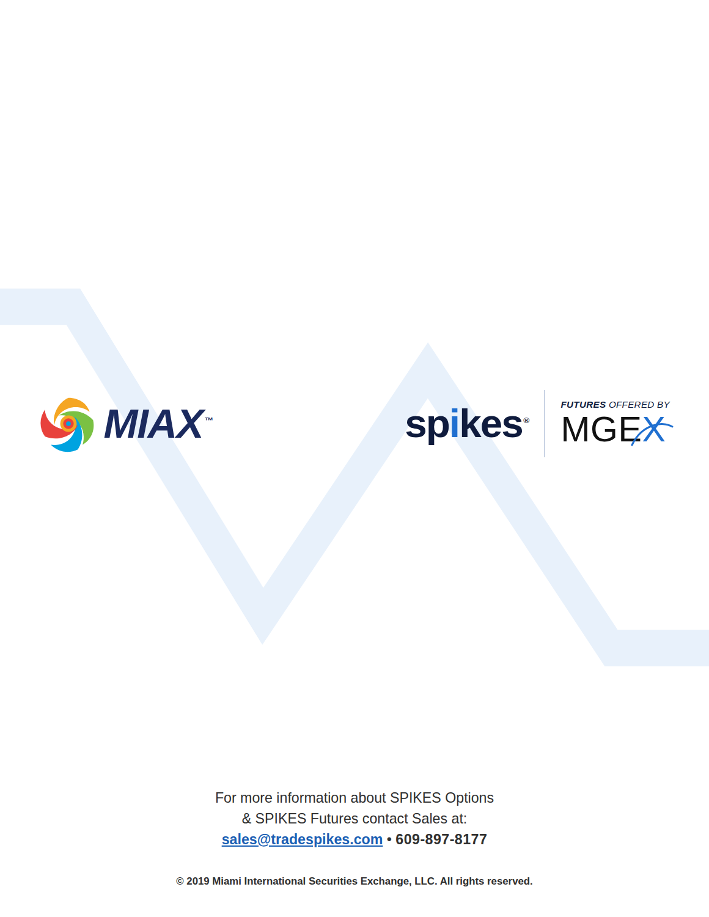MIAX™
spikes®
FUTURES OFFERED BY
MGEX
For more information about SPIKES Options
& SPIKES Futures contact Sales at:
sales@tradespikes.com • 609-897-8177
© 2019 Miami International Securities Exchange, LLC. All rights reserved.